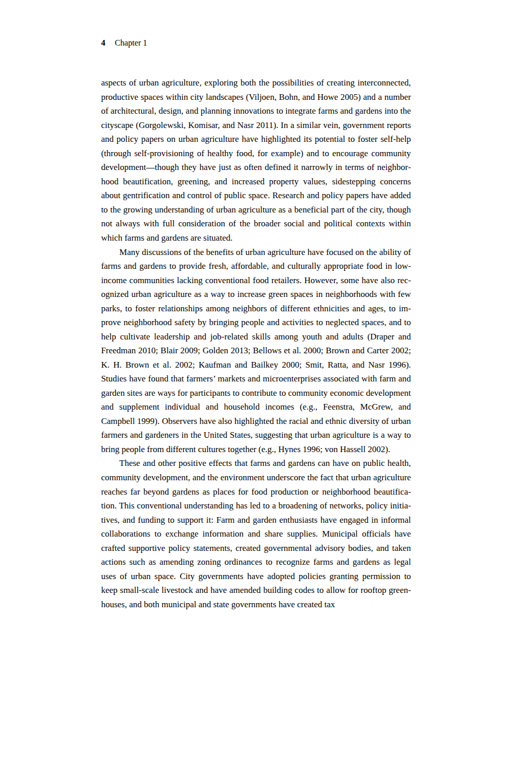4 Chapter 1
aspects of urban agriculture, exploring both the possibilities of creating interconnected, productive spaces within city landscapes (Viljoen, Bohn, and Howe 2005) and a number of architectural, design, and planning innovations to integrate farms and gardens into the cityscape (Gorgolewski, Komisar, and Nasr 2011). In a similar vein, government reports and policy papers on urban agriculture have highlighted its potential to foster self-help (through self-provisioning of healthy food, for example) and to encourage community development—though they have just as often defined it narrowly in terms of neighborhood beautification, greening, and increased property values, sidestepping concerns about gentrification and control of public space. Research and policy papers have added to the growing understanding of urban agriculture as a beneficial part of the city, though not always with full consideration of the broader social and political contexts within which farms and gardens are situated.
Many discussions of the benefits of urban agriculture have focused on the ability of farms and gardens to provide fresh, affordable, and culturally appropriate food in low-income communities lacking conventional food retailers. However, some have also recognized urban agriculture as a way to increase green spaces in neighborhoods with few parks, to foster relationships among neighbors of different ethnicities and ages, to improve neighborhood safety by bringing people and activities to neglected spaces, and to help cultivate leadership and job-related skills among youth and adults (Draper and Freedman 2010; Blair 2009; Golden 2013; Bellows et al. 2000; Brown and Carter 2002; K. H. Brown et al. 2002; Kaufman and Bailkey 2000; Smit, Ratta, and Nasr 1996). Studies have found that farmers’ markets and microenterprises associated with farm and garden sites are ways for participants to contribute to community economic development and supplement individual and household incomes (e.g., Feenstra, McGrew, and Campbell 1999). Observers have also highlighted the racial and ethnic diversity of urban farmers and gardeners in the United States, suggesting that urban agriculture is a way to bring people from different cultures together (e.g., Hynes 1996; von Hassell 2002).
These and other positive effects that farms and gardens can have on public health, community development, and the environment underscore the fact that urban agriculture reaches far beyond gardens as places for food production or neighborhood beautification. This conventional understanding has led to a broadening of networks, policy initiatives, and funding to support it: Farm and garden enthusiasts have engaged in informal collaborations to exchange information and share supplies. Municipal officials have crafted supportive policy statements, created governmental advisory bodies, and taken actions such as amending zoning ordinances to recognize farms and gardens as legal uses of urban space. City governments have adopted policies granting permission to keep small-scale livestock and have amended building codes to allow for rooftop greenhouses, and both municipal and state governments have created tax